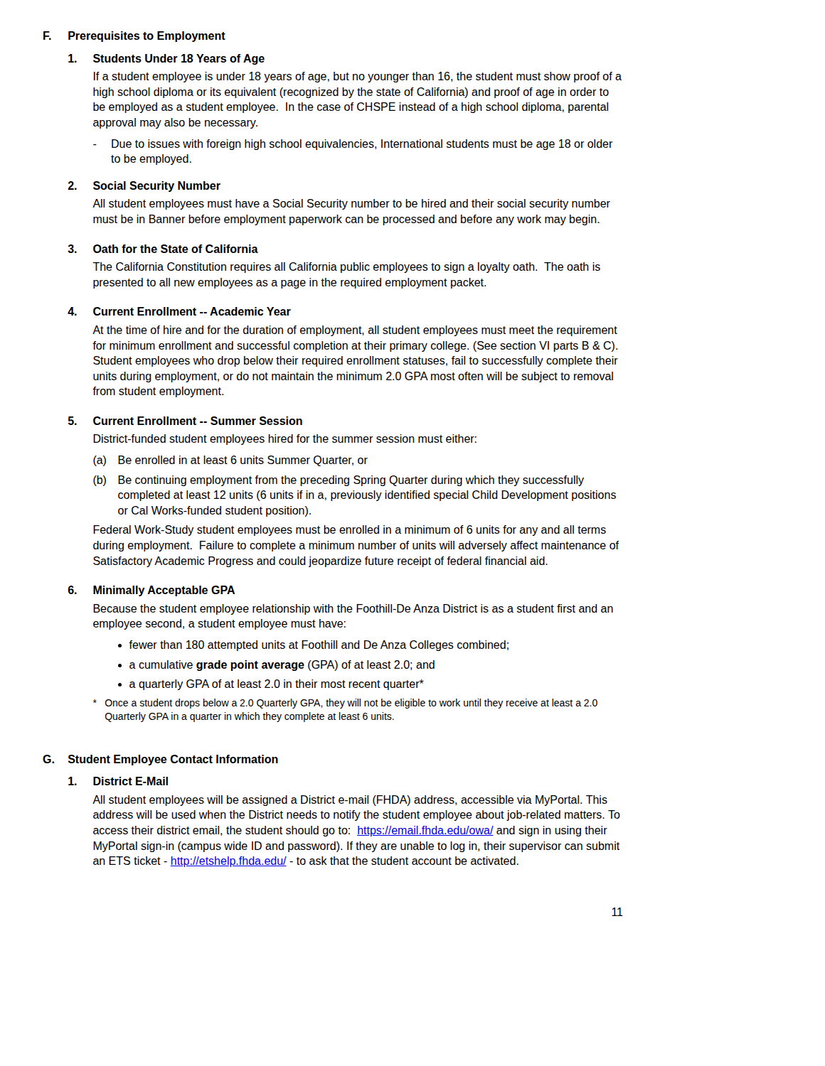F.
Prerequisites to Employment
1.
Students Under 18 Years of Age
If a student employee is under 18 years of age, but no younger than 16, the student must show proof of a high school diploma or its equivalent (recognized by the state of California) and proof of age in order to be employed as a student employee. In the case of CHSPE instead of a high school diploma, parental approval may also be necessary.
-
Due to issues with foreign high school equivalencies, International students must be age 18 or older to be employed.
2.
Social Security Number
All student employees must have a Social Security number to be hired and their social security number must be in Banner before employment paperwork can be processed and before any work may begin.
3.
Oath for the State of California
The California Constitution requires all California public employees to sign a loyalty oath. The oath is presented to all new employees as a page in the required employment packet.
4.
Current Enrollment -- Academic Year
At the time of hire and for the duration of employment, all student employees must meet the requirement for minimum enrollment and successful completion at their primary college. (See section VI parts B & C). Student employees who drop below their required enrollment statuses, fail to successfully complete their units during employment, or do not maintain the minimum 2.0 GPA most often will be subject to removal from student employment.
5.
Current Enrollment -- Summer Session
District-funded student employees hired for the summer session must either:
(a)
Be enrolled in at least 6 units Summer Quarter, or
(b)
Be continuing employment from the preceding Spring Quarter during which they successfully completed at least 12 units (6 units if in a, previously identified special Child Development positions or Cal Works-funded student position).
Federal Work-Study student employees must be enrolled in a minimum of 6 units for any and all terms during employment. Failure to complete a minimum number of units will adversely affect maintenance of Satisfactory Academic Progress and could jeopardize future receipt of federal financial aid.
6.
Minimally Acceptable GPA
Because the student employee relationship with the Foothill-De Anza District is as a student first and an employee second, a student employee must have:
fewer than 180 attempted units at Foothill and De Anza Colleges combined;
a cumulative grade point average (GPA) of at least 2.0; and
a quarterly GPA of at least 2.0 in their most recent quarter*
*
Once a student drops below a 2.0 Quarterly GPA, they will not be eligible to work until they receive at least a 2.0 Quarterly GPA in a quarter in which they complete at least 6 units.
G.
Student Employee Contact Information
1.
District E-Mail
All student employees will be assigned a District e-mail (FHDA) address, accessible via MyPortal. This address will be used when the District needs to notify the student employee about job-related matters. To access their district email, the student should go to: https://email.fhda.edu/owa/ and sign in using their MyPortal sign-in (campus wide ID and password). If they are unable to log in, their supervisor can submit an ETS ticket - http://etshelp.fhda.edu/ - to ask that the student account be activated.
11